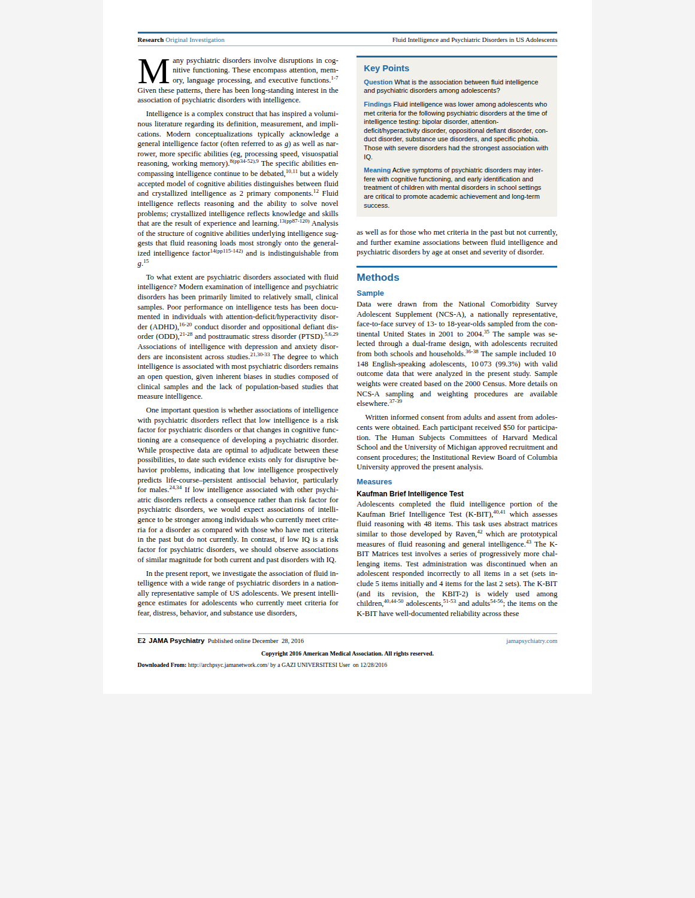Research Original Investigation
Fluid Intelligence and Psychiatric Disorders in US Adolescents
Many psychiatric disorders involve disruptions in cognitive functioning. These encompass attention, memory, language processing, and executive functions.1-7 Given these patterns, there has been long-standing interest in the association of psychiatric disorders with intelligence.
Intelligence is a complex construct that has inspired a voluminous literature regarding its definition, measurement, and implications. Modern conceptualizations typically acknowledge a general intelligence factor (often referred to as g) as well as narrower, more specific abilities (eg, processing speed, visuospatial reasoning, working memory).8(pp34-52),9 The specific abilities encompassing intelligence continue to be debated,10,11 but a widely accepted model of cognitive abilities distinguishes between fluid and crystallized intelligence as 2 primary components.12 Fluid intelligence reflects reasoning and the ability to solve novel problems; crystallized intelligence reflects knowledge and skills that are the result of experience and learning.13(pp87-120) Analysis of the structure of cognitive abilities underlying intelligence suggests that fluid reasoning loads most strongly onto the generalized intelligence factor14(pp115-142) and is indistinguishable from g.15
To what extent are psychiatric disorders associated with fluid intelligence? Modern examination of intelligence and psychiatric disorders has been primarily limited to relatively small, clinical samples. Poor performance on intelligence tests has been documented in individuals with attention-deficit/hyperactivity disorder (ADHD),16-20 conduct disorder and oppositional defiant disorder (ODD),21-28 and posttraumatic stress disorder (PTSD).5,6,29 Associations of intelligence with depression and anxiety disorders are inconsistent across studies.21,30-33 The degree to which intelligence is associated with most psychiatric disorders remains an open question, given inherent biases in studies composed of clinical samples and the lack of population-based studies that measure intelligence.
One important question is whether associations of intelligence with psychiatric disorders reflect that low intelligence is a risk factor for psychiatric disorders or that changes in cognitive functioning are a consequence of developing a psychiatric disorder. While prospective data are optimal to adjudicate between these possibilities, to date such evidence exists only for disruptive behavior problems, indicating that low intelligence prospectively predicts life-course–persistent antisocial behavior, particularly for males.24,34 If low intelligence associated with other psychiatric disorders reflects a consequence rather than risk factor for psychiatric disorders, we would expect associations of intelligence to be stronger among individuals who currently meet criteria for a disorder as compared with those who have met criteria in the past but do not currently. In contrast, if low IQ is a risk factor for psychiatric disorders, we should observe associations of similar magnitude for both current and past disorders with IQ.
In the present report, we investigate the association of fluid intelligence with a wide range of psychiatric disorders in a nationally representative sample of US adolescents. We present intelligence estimates for adolescents who currently meet criteria for fear, distress, behavior, and substance use disorders,
Key Points
Question What is the association between fluid intelligence and psychiatric disorders among adolescents?
Findings Fluid intelligence was lower among adolescents who met criteria for the following psychiatric disorders at the time of intelligence testing: bipolar disorder, attention-deficit/hyperactivity disorder, oppositional defiant disorder, conduct disorder, substance use disorders, and specific phobia. Those with severe disorders had the strongest association with IQ.
Meaning Active symptoms of psychiatric disorders may interfere with cognitive functioning, and early identification and treatment of children with mental disorders in school settings are critical to promote academic achievement and long-term success.
as well as for those who met criteria in the past but not currently, and further examine associations between fluid intelligence and psychiatric disorders by age at onset and severity of disorder.
Methods
Sample
Data were drawn from the National Comorbidity Survey Adolescent Supplement (NCS-A), a nationally representative, face-to-face survey of 13- to 18-year-olds sampled from the continental United States in 2001 to 2004.35 The sample was selected through a dual-frame design, with adolescents recruited from both schools and households.36-38 The sample included 10 148 English-speaking adolescents, 10 073 (99.3%) with valid outcome data that were analyzed in the present study. Sample weights were created based on the 2000 Census. More details on NCS-A sampling and weighting procedures are available elsewhere.37-39
Written informed consent from adults and assent from adolescents were obtained. Each participant received $50 for participation. The Human Subjects Committees of Harvard Medical School and the University of Michigan approved recruitment and consent procedures; the Institutional Review Board of Columbia University approved the present analysis.
Measures
Kaufman Brief Intelligence Test
Adolescents completed the fluid intelligence portion of the Kaufman Brief Intelligence Test (K-BIT),40,41 which assesses fluid reasoning with 48 items. This task uses abstract matrices similar to those developed by Raven,42 which are prototypical measures of fluid reasoning and general intelligence.43 The K-BIT Matrices test involves a series of progressively more challenging items. Test administration was discontinued when an adolescent responded incorrectly to all items in a set (sets include 5 items initially and 4 items for the last 2 sets). The K-BIT (and its revision, the KBIT-2) is widely used among children,40,44-50 adolescents,51-53 and adults54-56; the items on the K-BIT have well-documented reliability across these
E2 JAMA Psychiatry Published online December 28, 2016
jamapsychiatry.com
Copyright 2016 American Medical Association. All rights reserved.
Downloaded From: http://archpsyc.jamanetwork.com/ by a GAZI UNIVERSITESI User on 12/28/2016